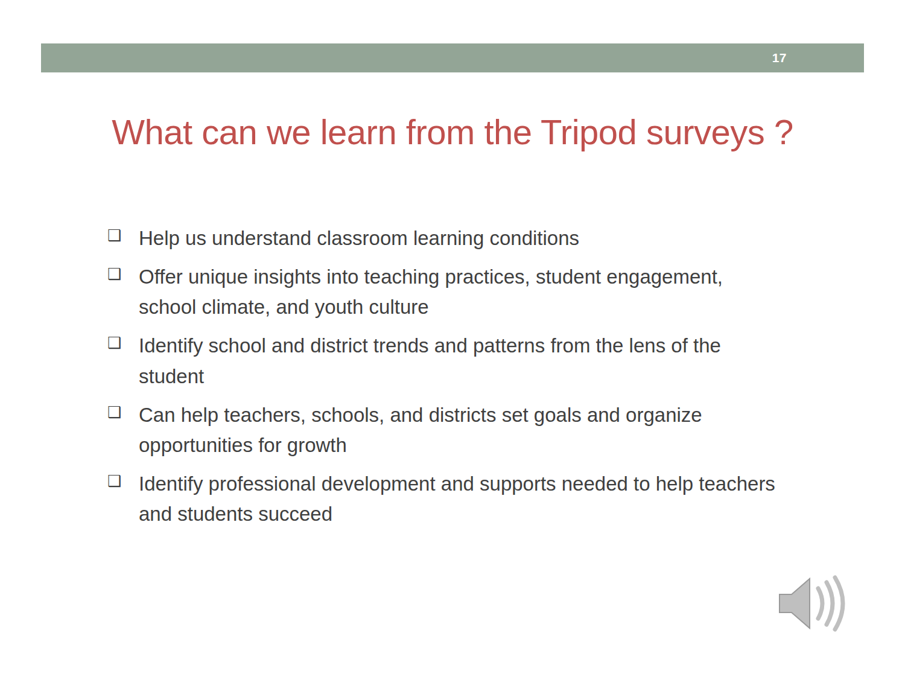17
What can we learn from the Tripod surveys ?
Help us understand classroom learning conditions
Offer unique insights into teaching practices, student engagement, school climate, and youth culture
Identify school and district trends and patterns from the lens of the student
Can help teachers, schools, and districts set goals and organize opportunities for growth
Identify professional development and supports needed to help teachers and students succeed